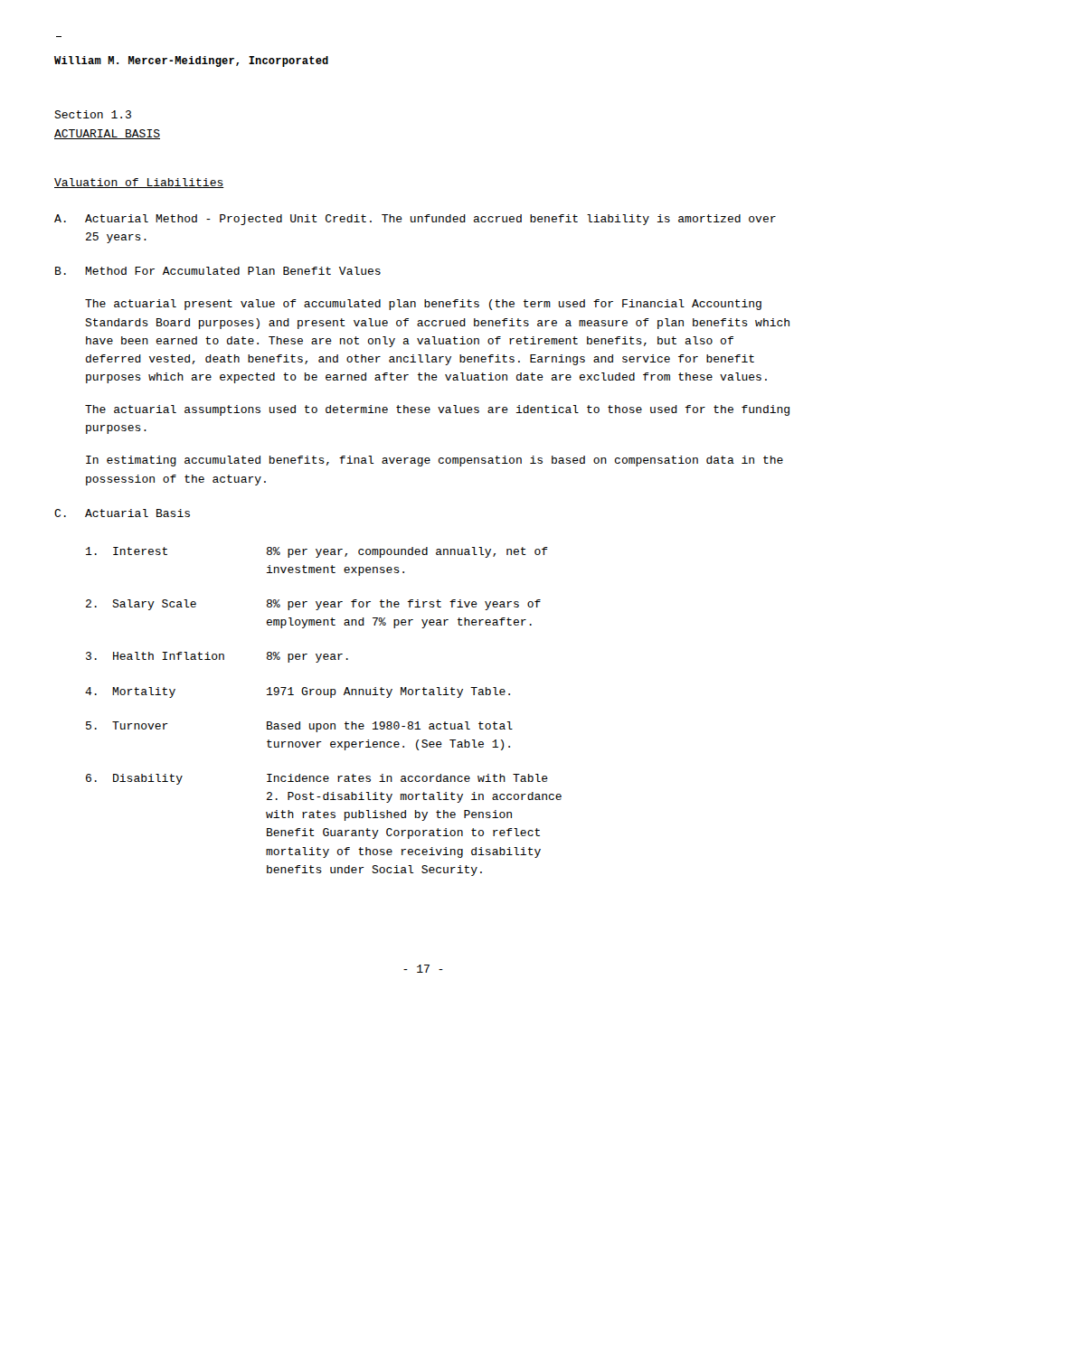William M. Mercer-Meidinger, Incorporated
Section 1.3
ACTUARIAL BASIS
Valuation of Liabilities
A.
Actuarial Method - Projected Unit Credit. The unfunded accrued benefit liability is amortized over 25 years.
B.
Method For Accumulated Plan Benefit Values
The actuarial present value of accumulated plan benefits (the term used for Financial Accounting Standards Board purposes) and present value of accrued benefits are a measure of plan benefits which have been earned to date. These are not only a valuation of retirement benefits, but also of deferred vested, death benefits, and other ancillary benefits. Earnings and service for benefit purposes which are expected to be earned after the valuation date are excluded from these values.
The actuarial assumptions used to determine these values are identical to those used for the funding purposes.
In estimating accumulated benefits, final average compensation is based on compensation data in the possession of the actuary.
C.
Actuarial Basis
1.
Interest
8% per year, compounded annually, net of investment expenses.
2.
Salary Scale
8% per year for the first five years of employment and 7% per year thereafter.
3.
Health Inflation
8% per year.
4.
Mortality
1971 Group Annuity Mortality Table.
5.
Turnover
Based upon the 1980-81 actual total turnover experience. (See Table 1).
6.
Disability
Incidence rates in accordance with Table 2. Post-disability mortality in accordance with rates published by the Pension Benefit Guaranty Corporation to reflect mortality of those receiving disability benefits under Social Security.
- 17 -